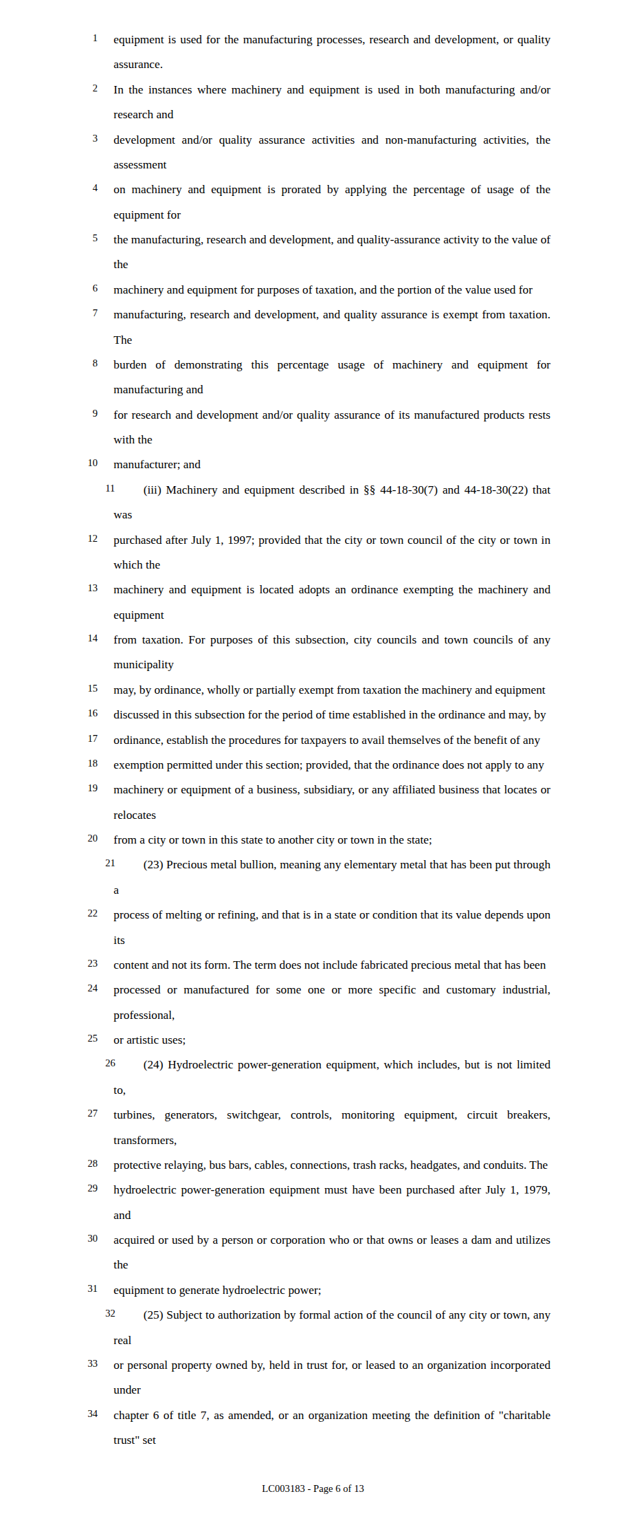equipment is used for the manufacturing processes, research and development, or quality assurance.
In the instances where machinery and equipment is used in both manufacturing and/or research and
development and/or quality assurance activities and non-manufacturing activities, the assessment
on machinery and equipment is prorated by applying the percentage of usage of the equipment for
the manufacturing, research and development, and quality-assurance activity to the value of the
machinery and equipment for purposes of taxation, and the portion of the value used for
manufacturing, research and development, and quality assurance is exempt from taxation. The
burden of demonstrating this percentage usage of machinery and equipment for manufacturing and
for research and development and/or quality assurance of its manufactured products rests with the
manufacturer; and
(iii) Machinery and equipment described in §§ 44-18-30(7) and 44-18-30(22) that was
purchased after July 1, 1997; provided that the city or town council of the city or town in which the
machinery and equipment is located adopts an ordinance exempting the machinery and equipment
from taxation. For purposes of this subsection, city councils and town councils of any municipality
may, by ordinance, wholly or partially exempt from taxation the machinery and equipment
discussed in this subsection for the period of time established in the ordinance and may, by
ordinance, establish the procedures for taxpayers to avail themselves of the benefit of any
exemption permitted under this section; provided, that the ordinance does not apply to any
machinery or equipment of a business, subsidiary, or any affiliated business that locates or relocates
from a city or town in this state to another city or town in the state;
(23) Precious metal bullion, meaning any elementary metal that has been put through a
process of melting or refining, and that is in a state or condition that its value depends upon its
content and not its form. The term does not include fabricated precious metal that has been
processed or manufactured for some one or more specific and customary industrial, professional,
or artistic uses;
(24) Hydroelectric power-generation equipment, which includes, but is not limited to,
turbines, generators, switchgear, controls, monitoring equipment, circuit breakers, transformers,
protective relaying, bus bars, cables, connections, trash racks, headgates, and conduits. The
hydroelectric power-generation equipment must have been purchased after July 1, 1979, and
acquired or used by a person or corporation who or that owns or leases a dam and utilizes the
equipment to generate hydroelectric power;
(25) Subject to authorization by formal action of the council of any city or town, any real
or personal property owned by, held in trust for, or leased to an organization incorporated under
chapter 6 of title 7, as amended, or an organization meeting the definition of "charitable trust" set
LC003183 - Page 6 of 13